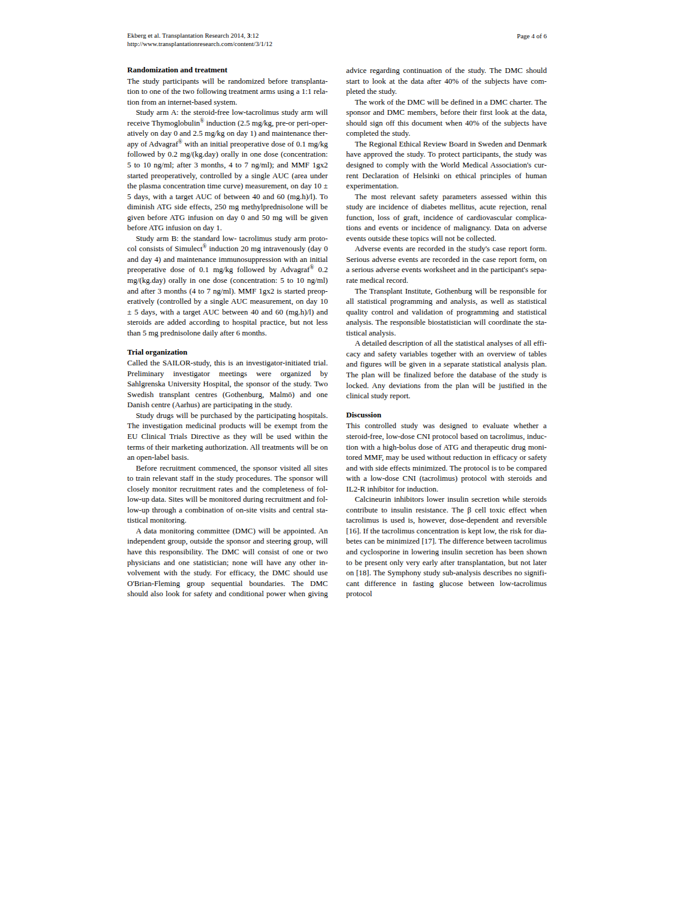Ekberg et al. Transplantation Research 2014, 3:12 http://www.transplantationresearch.com/content/3/1/12
Page 4 of 6
Randomization and treatment
The study participants will be randomized before transplantation to one of the two following treatment arms using a 1:1 relation from an internet-based system.
Study arm A: the steroid-free low-tacrolimus study arm will receive Thymoglobulin® induction (2.5 mg/kg, pre-or peri-operatively on day 0 and 2.5 mg/kg on day 1) and maintenance therapy of Advagraf® with an initial preoperative dose of 0.1 mg/kg followed by 0.2 mg/(kg.day) orally in one dose (concentration: 5 to 10 ng/ml; after 3 months, 4 to 7 ng/ml); and MMF 1gx2 started preoperatively, controlled by a single AUC (area under the plasma concentration time curve) measurement, on day 10 ± 5 days, with a target AUC of between 40 and 60 (mg.h)/l). To diminish ATG side effects, 250 mg methylprednisolone will be given before ATG infusion on day 0 and 50 mg will be given before ATG infusion on day 1.
Study arm B: the standard low- tacrolimus study arm protocol consists of Simulect® induction 20 mg intravenously (day 0 and day 4) and maintenance immunosuppression with an initial preoperative dose of 0.1 mg/kg followed by Advagraf® 0.2 mg/(kg.day) orally in one dose (concentration: 5 to 10 ng/ml) and after 3 months (4 to 7 ng/ml). MMF 1gx2 is started preoperatively (controlled by a single AUC measurement, on day 10 ± 5 days, with a target AUC between 40 and 60 (mg.h)/l) and steroids are added according to hospital practice, but not less than 5 mg prednisolone daily after 6 months.
Trial organization
Called the SAILOR-study, this is an investigator-initiated trial. Preliminary investigator meetings were organized by Sahlgrenska University Hospital, the sponsor of the study. Two Swedish transplant centres (Gothenburg, Malmö) and one Danish centre (Aarhus) are participating in the study.
Study drugs will be purchased by the participating hospitals. The investigation medicinal products will be exempt from the EU Clinical Trials Directive as they will be used within the terms of their marketing authorization. All treatments will be on an open-label basis.
Before recruitment commenced, the sponsor visited all sites to train relevant staff in the study procedures. The sponsor will closely monitor recruitment rates and the completeness of follow-up data. Sites will be monitored during recruitment and follow-up through a combination of on-site visits and central statistical monitoring.
A data monitoring committee (DMC) will be appointed. An independent group, outside the sponsor and steering group, will have this responsibility. The DMC will consist of one or two physicians and one statistician; none will have any other involvement with the study. For efficacy, the DMC should use O'Brian-Fleming group sequential boundaries. The DMC should also look for safety and conditional power when giving advice regarding continuation of the study. The DMC should start to look at the data after 40% of the subjects have completed the study.
The work of the DMC will be defined in a DMC charter. The sponsor and DMC members, before their first look at the data, should sign off this document when 40% of the subjects have completed the study.
The Regional Ethical Review Board in Sweden and Denmark have approved the study. To protect participants, the study was designed to comply with the World Medical Association's current Declaration of Helsinki on ethical principles of human experimentation.
The most relevant safety parameters assessed within this study are incidence of diabetes mellitus, acute rejection, renal function, loss of graft, incidence of cardiovascular complications and events or incidence of malignancy. Data on adverse events outside these topics will not be collected.
Adverse events are recorded in the study's case report form. Serious adverse events are recorded in the case report form, on a serious adverse events worksheet and in the participant's separate medical record.
The Transplant Institute, Gothenburg will be responsible for all statistical programming and analysis, as well as statistical quality control and validation of programming and statistical analysis. The responsible biostatistician will coordinate the statistical analysis.
A detailed description of all the statistical analyses of all efficacy and safety variables together with an overview of tables and figures will be given in a separate statistical analysis plan. The plan will be finalized before the database of the study is locked. Any deviations from the plan will be justified in the clinical study report.
Discussion
This controlled study was designed to evaluate whether a steroid-free, low-dose CNI protocol based on tacrolimus, induction with a high-bolus dose of ATG and therapeutic drug monitored MMF, may be used without reduction in efficacy or safety and with side effects minimized. The protocol is to be compared with a low-dose CNI (tacrolimus) protocol with steroids and IL2-R inhibitor for induction.
Calcineurin inhibitors lower insulin secretion while steroids contribute to insulin resistance. The β cell toxic effect when tacrolimus is used is, however, dose-dependent and reversible [16]. If the tacrolimus concentration is kept low, the risk for diabetes can be minimized [17]. The difference between tacrolimus and cyclosporine in lowering insulin secretion has been shown to be present only very early after transplantation, but not later on [18]. The Symphony study sub-analysis describes no significant difference in fasting glucose between low-tacrolimus protocol